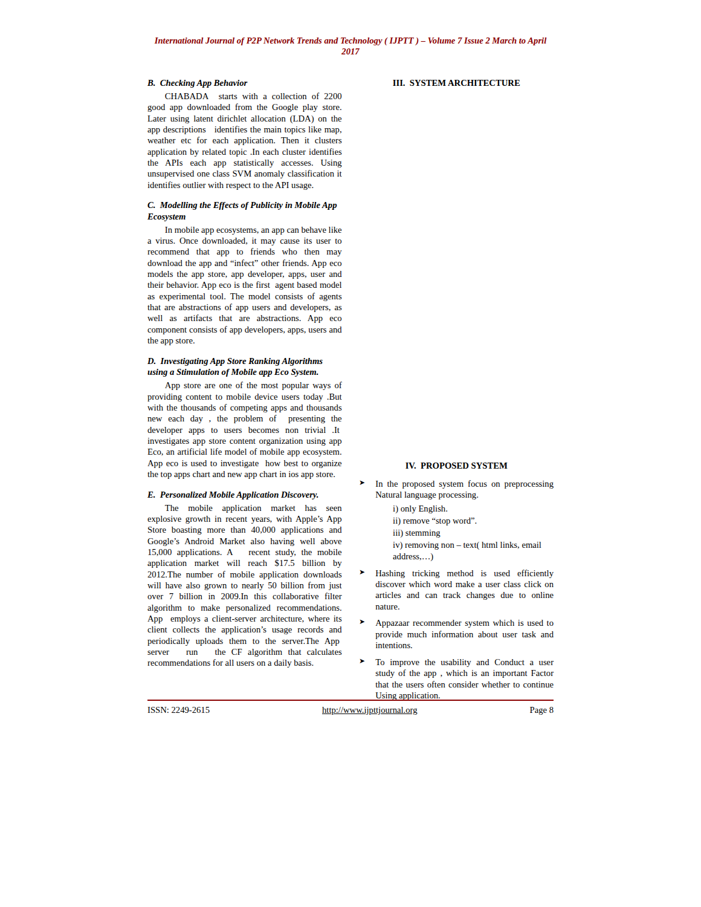International Journal of P2P Network Trends and Technology ( IJPTT ) – Volume 7 Issue 2 March to April 2017
B. Checking App Behavior
CHABADA starts with a collection of 2200 good app downloaded from the Google play store. Later using latent dirichlet allocation (LDA) on the app descriptions identifies the main topics like map, weather etc for each application. Then it clusters application by related topic .In each cluster identifies the APIs each app statistically accesses. Using unsupervised one class SVM anomaly classification it identifies outlier with respect to the API usage.
C. Modelling the Effects of Publicity in Mobile App Ecosystem
In mobile app ecosystems, an app can behave like a virus. Once downloaded, it may cause its user to recommend that app to friends who then may download the app and “infect” other friends. App eco models the app store, app developer, apps, user and their behavior. App eco is the first agent based model as experimental tool. The model consists of agents that are abstractions of app users and developers, as well as artifacts that are abstractions. App eco component consists of app developers, apps, users and the app store.
D. Investigating App Store Ranking Algorithms using a Stimulation of Mobile app Eco System.
App store are one of the most popular ways of providing content to mobile device users today .But with the thousands of competing apps and thousands new each day , the problem of presenting the developer apps to users becomes non trivial .It investigates app store content organization using app Eco, an artificial life model of mobile app ecosystem. App eco is used to investigate how best to organize the top apps chart and new app chart in ios app store.
E. Personalized Mobile Application Discovery.
The mobile application market has seen explosive growth in recent years, with Apple’s App Store boasting more than 40,000 applications and Google’s Android Market also having well above 15,000 applications. A recent study, the mobile application market will reach $17.5 billion by 2012.The number of mobile application downloads will have also grown to nearly 50 billion from just over 7 billion in 2009.In this collaborative filter algorithm to make personalized recommendations. App employs a client-server architecture, where its client collects the application’s usage records and periodically uploads them to the server.The App server run the CF algorithm that calculates recommendations for all users on a daily basis.
III. System Architecture
IV. Proposed System
In the proposed system focus on preprocessing Natural language processing.
i) only English.
ii) remove “stop word”.
iii) stemming
iv) removing non – text( html links, email address,…)
Hashing tricking method is used efficiently discover which word make a user class click on articles and can track changes due to online nature.
Appazaar recommender system which is used to provide much information about user task and intentions.
To improve the usability and Conduct a user study of the app , which is an important Factor that the users often consider whether to continue Using application.
ISSN: 2249-2615
http://www.ijpttjournal.org
Page 8